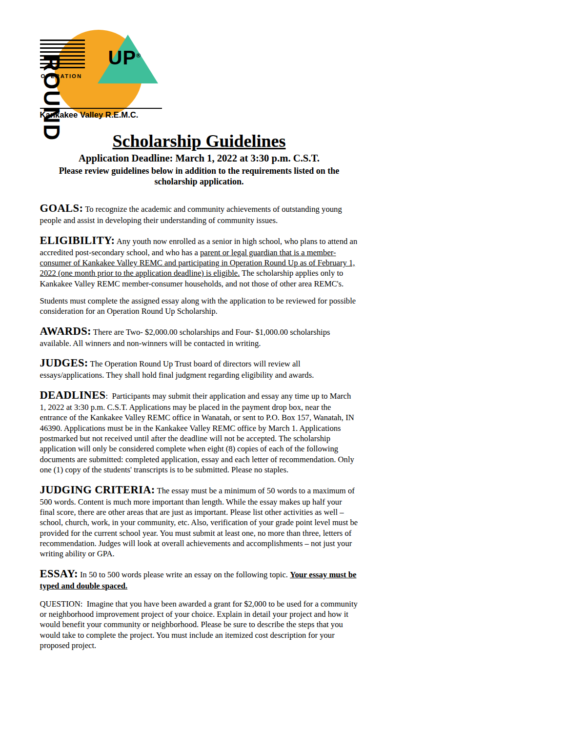UP®
ROUND
OPERATION
Kankakee Valley R.E.M.C.
Scholarship Guidelines
Application Deadline: March 1, 2022 at 3:30 p.m. C.S.T.
Please review guidelines below in addition to the requirements listed on the scholarship application.
GOALS: To recognize the academic and community achievements of outstanding young people and assist in developing their understanding of community issues.
ELIGIBILITY: Any youth now enrolled as a senior in high school, who plans to attend an accredited post-secondary school, and who has a parent or legal guardian that is a member-consumer of Kankakee Valley REMC and participating in Operation Round Up as of February 1, 2022 (one month prior to the application deadline) is eligible. The scholarship applies only to Kankakee Valley REMC member-consumer households, and not those of other area REMC's.
Students must complete the assigned essay along with the application to be reviewed for possible consideration for an Operation Round Up Scholarship.
AWARDS: There are Two- $2,000.00 scholarships and Four- $1,000.00 scholarships available. All winners and non-winners will be contacted in writing.
JUDGES: The Operation Round Up Trust board of directors will review all essays/applications. They shall hold final judgment regarding eligibility and awards.
DEADLINES: Participants may submit their application and essay any time up to March 1, 2022 at 3:30 p.m. C.S.T. Applications may be placed in the payment drop box, near the entrance of the Kankakee Valley REMC office in Wanatah, or sent to P.O. Box 157, Wanatah, IN 46390. Applications must be in the Kankakee Valley REMC office by March 1. Applications postmarked but not received until after the deadline will not be accepted. The scholarship application will only be considered complete when eight (8) copies of each of the following documents are submitted: completed application, essay and each letter of recommendation. Only one (1) copy of the students' transcripts is to be submitted. Please no staples.
JUDGING CRITERIA: The essay must be a minimum of 50 words to a maximum of 500 words. Content is much more important than length. While the essay makes up half your final score, there are other areas that are just as important. Please list other activities as well – school, church, work, in your community, etc. Also, verification of your grade point level must be provided for the current school year. You must submit at least one, no more than three, letters of recommendation. Judges will look at overall achievements and accomplishments – not just your writing ability or GPA.
ESSAY: In 50 to 500 words please write an essay on the following topic. Your essay must be typed and double spaced.
QUESTION: Imagine that you have been awarded a grant for $2,000 to be used for a community or neighborhood improvement project of your choice. Explain in detail your project and how it would benefit your community or neighborhood. Please be sure to describe the steps that you would take to complete the project. You must include an itemized cost description for your proposed project.